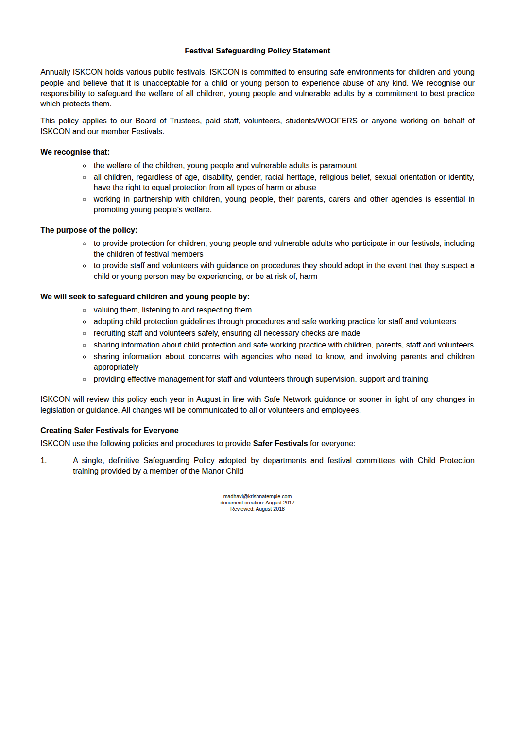Festival Safeguarding Policy Statement
Annually ISKCON holds various public festivals. ISKCON is committed to ensuring safe environments for children and young people and believe that it is unacceptable for a child or young person to experience abuse of any kind. We recognise our responsibility to safeguard the welfare of all children, young people and vulnerable adults by a commitment to best practice which protects them.
This policy applies to our Board of Trustees, paid staff, volunteers, students/WOOFERS or anyone working on behalf of ISKCON and our member Festivals.
We recognise that:
the welfare of the children, young people and vulnerable adults is paramount
all children, regardless of age, disability, gender, racial heritage, religious belief, sexual orientation or identity, have the right to equal protection from all types of harm or abuse
working in partnership with children, young people, their parents, carers and other agencies is essential in promoting young people’s welfare.
The purpose of the policy:
to provide protection for children, young people and vulnerable adults who participate in our festivals, including the children of festival members
to provide staff and volunteers with guidance on procedures they should adopt in the event that they suspect a child or young person may be experiencing, or be at risk of, harm
We will seek to safeguard children and young people by:
valuing them, listening to and respecting them
adopting child protection guidelines through procedures and safe working practice for staff and volunteers
recruiting staff and volunteers safely, ensuring all necessary checks are made
sharing information about child protection and safe working practice with children, parents, staff and volunteers
sharing information about concerns with agencies who need to know, and involving parents and children appropriately
providing effective management for staff and volunteers through supervision, support and training.
ISKCON will review this policy each year in August in line with Safe Network guidance or sooner in light of any changes in legislation or guidance. All changes will be communicated to all or volunteers and employees.
Creating Safer Festivals for Everyone
ISKCON use the following policies and procedures to provide Safer Festivals for everyone:
A single, definitive Safeguarding Policy adopted by departments and festival committees with Child Protection training provided by a member of the Manor Child
madhavi@krishnatemple.com document creation: August 2017 Reviewed: August 2018